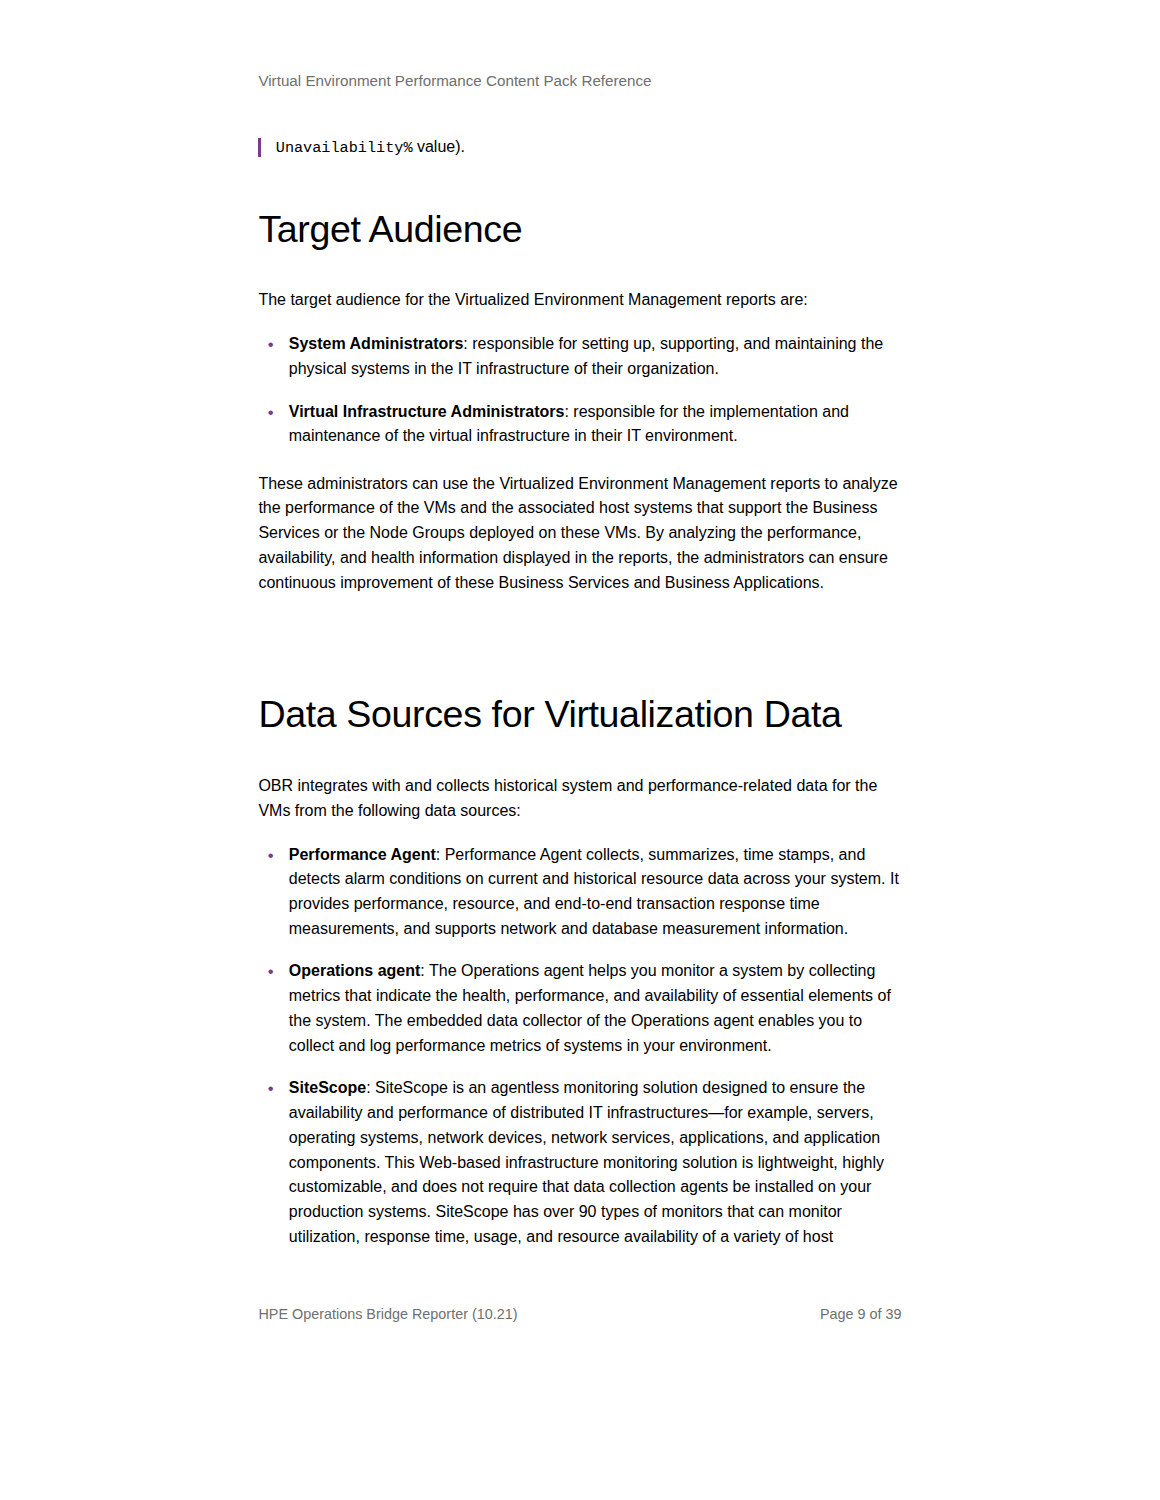Virtual Environment Performance Content Pack Reference
Unavailability% value).
Target Audience
The target audience for the Virtualized Environment Management reports are:
System Administrators: responsible for setting up, supporting, and maintaining the physical systems in the IT infrastructure of their organization.
Virtual Infrastructure Administrators: responsible for the implementation and maintenance of the virtual infrastructure in their IT environment.
These administrators can use the Virtualized Environment Management reports to analyze the performance of the VMs and the associated host systems that support the Business Services or the Node Groups deployed on these VMs. By analyzing the performance, availability, and health information displayed in the reports, the administrators can ensure continuous improvement of these Business Services and Business Applications.
Data Sources for Virtualization Data
OBR integrates with and collects historical system and performance-related data for the VMs from the following data sources:
Performance Agent: Performance Agent collects, summarizes, time stamps, and detects alarm conditions on current and historical resource data across your system. It provides performance, resource, and end-to-end transaction response time measurements, and supports network and database measurement information.
Operations agent: The Operations agent helps you monitor a system by collecting metrics that indicate the health, performance, and availability of essential elements of the system. The embedded data collector of the Operations agent enables you to collect and log performance metrics of systems in your environment.
SiteScope: SiteScope is an agentless monitoring solution designed to ensure the availability and performance of distributed IT infrastructures—for example, servers, operating systems, network devices, network services, applications, and application components. This Web-based infrastructure monitoring solution is lightweight, highly customizable, and does not require that data collection agents be installed on your production systems. SiteScope has over 90 types of monitors that can monitor utilization, response time, usage, and resource availability of a variety of host
HPE Operations Bridge Reporter (10.21) Page 9 of 39